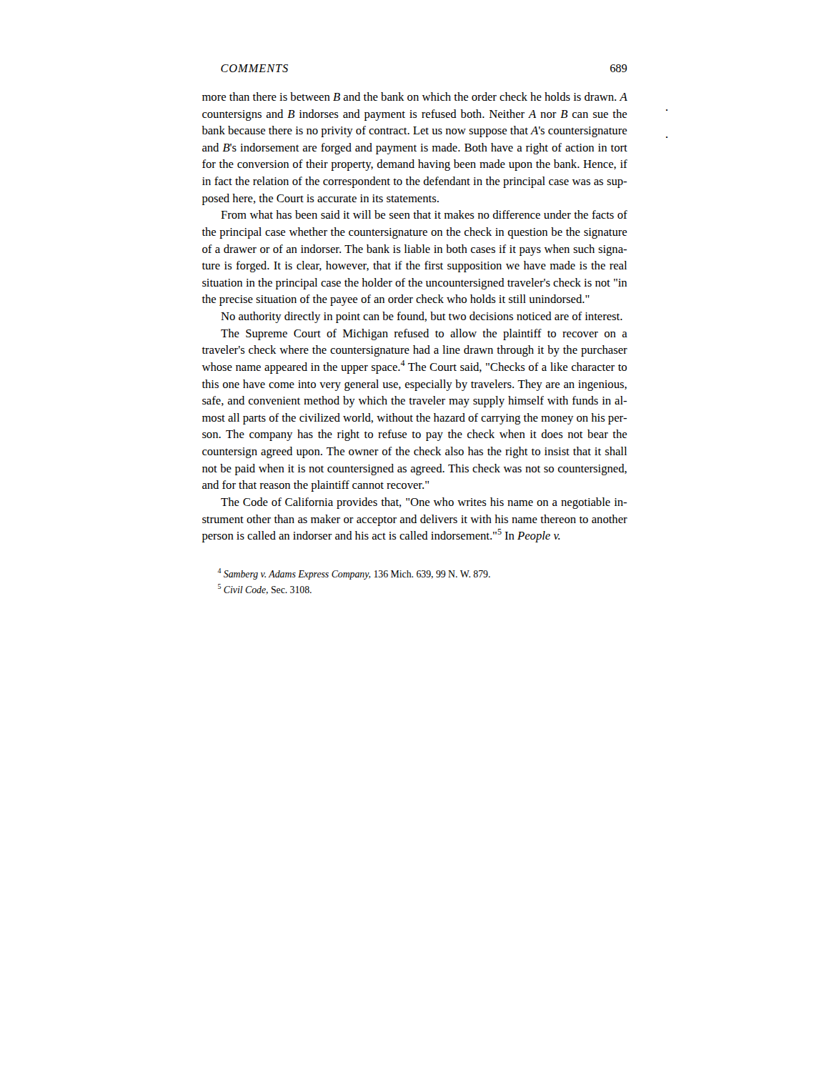COMMENTS 689
more than there is between B and the bank on which the order check he holds is drawn. A countersigns and B indorses and payment is refused both. Neither A nor B can sue the bank because there is no privity of contract. Let us now suppose that A's countersignature and B's indorsement are forged and payment is made. Both have a right of action in tort for the conversion of their property, demand having been made upon the bank. Hence, if in fact the relation of the correspondent to the defendant in the principal case was as supposed here, the Court is accurate in its statements.
From what has been said it will be seen that it makes no difference under the facts of the principal case whether the countersignature on the check in question be the signature of a drawer or of an indorser. The bank is liable in both cases if it pays when such signature is forged. It is clear, however, that if the first supposition we have made is the real situation in the principal case the holder of the uncountersigned traveler's check is not "in the precise situation of the payee of an order check who holds it still unindorsed."
No authority directly in point can be found, but two decisions noticed are of interest.
The Supreme Court of Michigan refused to allow the plaintiff to recover on a traveler's check where the countersignature had a line drawn through it by the purchaser whose name appeared in the upper space.4 The Court said, "Checks of a like character to this one have come into very general use, especially by travelers. They are an ingenious, safe, and convenient method by which the traveler may supply himself with funds in almost all parts of the civilized world, without the hazard of carrying the money on his person. The company has the right to refuse to pay the check when it does not bear the countersign agreed upon. The owner of the check also has the right to insist that it shall not be paid when it is not countersigned as agreed. This check was not so countersigned, and for that reason the plaintiff cannot recover."
The Code of California provides that, "One who writes his name on a negotiable instrument other than as maker or acceptor and delivers it with his name thereon to another person is called an indorser and his act is called indorsement."5 In People v.
4 Samberg v. Adams Express Company, 136 Mich. 639, 99 N. W. 879.
5 Civil Code, Sec. 3108.
. .